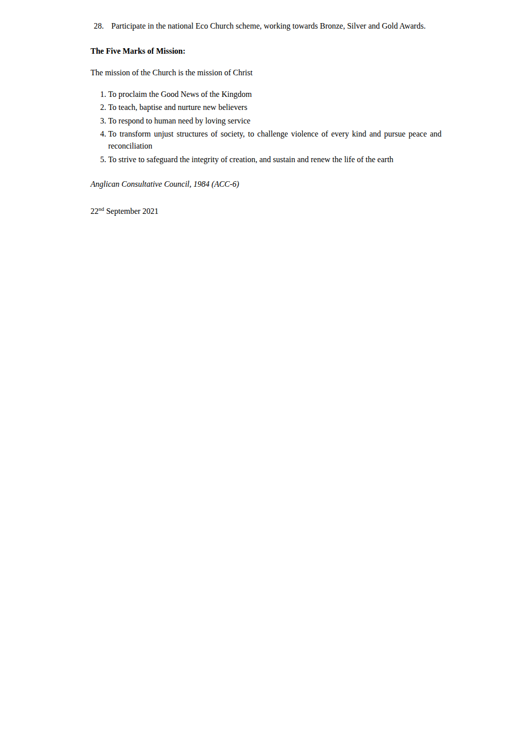Participate in the national Eco Church scheme, working towards Bronze, Silver and Gold Awards.
The Five Marks of Mission:
The mission of the Church is the mission of Christ
To proclaim the Good News of the Kingdom
To teach, baptise and nurture new believers
To respond to human need by loving service
To transform unjust structures of society, to challenge violence of every kind and pursue peace and reconciliation
To strive to safeguard the integrity of creation, and sustain and renew the life of the earth
Anglican Consultative Council, 1984 (ACC-6)
22nd September 2021